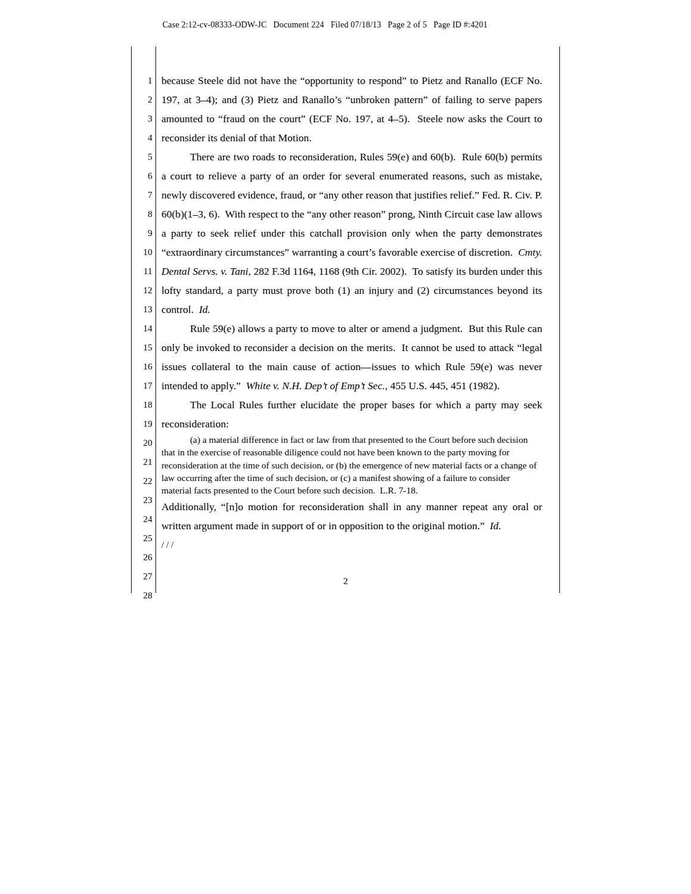Case 2:12-cv-08333-ODW-JC Document 224 Filed 07/18/13 Page 2 of 5 Page ID #:4201
1
2
3
4
5
6
7
8
9
10
11
12
13
14
15
16
17
18
19
20
21
22
23
24
25
26
27
28
because Steele did not have the “opportunity to respond” to Pietz and Ranallo (ECF No. 197, at 3–4); and (3) Pietz and Ranallo’s “unbroken pattern” of failing to serve papers amounted to “fraud on the court” (ECF No. 197, at 4–5). Steele now asks the Court to reconsider its denial of that Motion.
There are two roads to reconsideration, Rules 59(e) and 60(b). Rule 60(b) permits a court to relieve a party of an order for several enumerated reasons, such as mistake, newly discovered evidence, fraud, or “any other reason that justifies relief.” Fed. R. Civ. P. 60(b)(1–3, 6). With respect to the “any other reason” prong, Ninth Circuit case law allows a party to seek relief under this catchall provision only when the party demonstrates “extraordinary circumstances” warranting a court’s favorable exercise of discretion. Cmty. Dental Servs. v. Tani, 282 F.3d 1164, 1168 (9th Cir. 2002). To satisfy its burden under this lofty standard, a party must prove both (1) an injury and (2) circumstances beyond its control. Id.
Rule 59(e) allows a party to move to alter or amend a judgment. But this Rule can only be invoked to reconsider a decision on the merits. It cannot be used to attack “legal issues collateral to the main cause of action—issues to which Rule 59(e) was never intended to apply.” White v. N.H. Dep’t of Emp’t Sec., 455 U.S. 445, 451 (1982).
The Local Rules further elucidate the proper bases for which a party may seek reconsideration:
(a) a material difference in fact or law from that presented to the Court before such decision that in the exercise of reasonable diligence could not have been known to the party moving for reconsideration at the time of such decision, or (b) the emergence of new material facts or a change of law occurring after the time of such decision, or (c) a manifest showing of a failure to consider material facts presented to the Court before such decision. L.R. 7-18.
Additionally, “[n]o motion for reconsideration shall in any manner repeat any oral or written argument made in support of or in opposition to the original motion.” Id.
/ / /
2